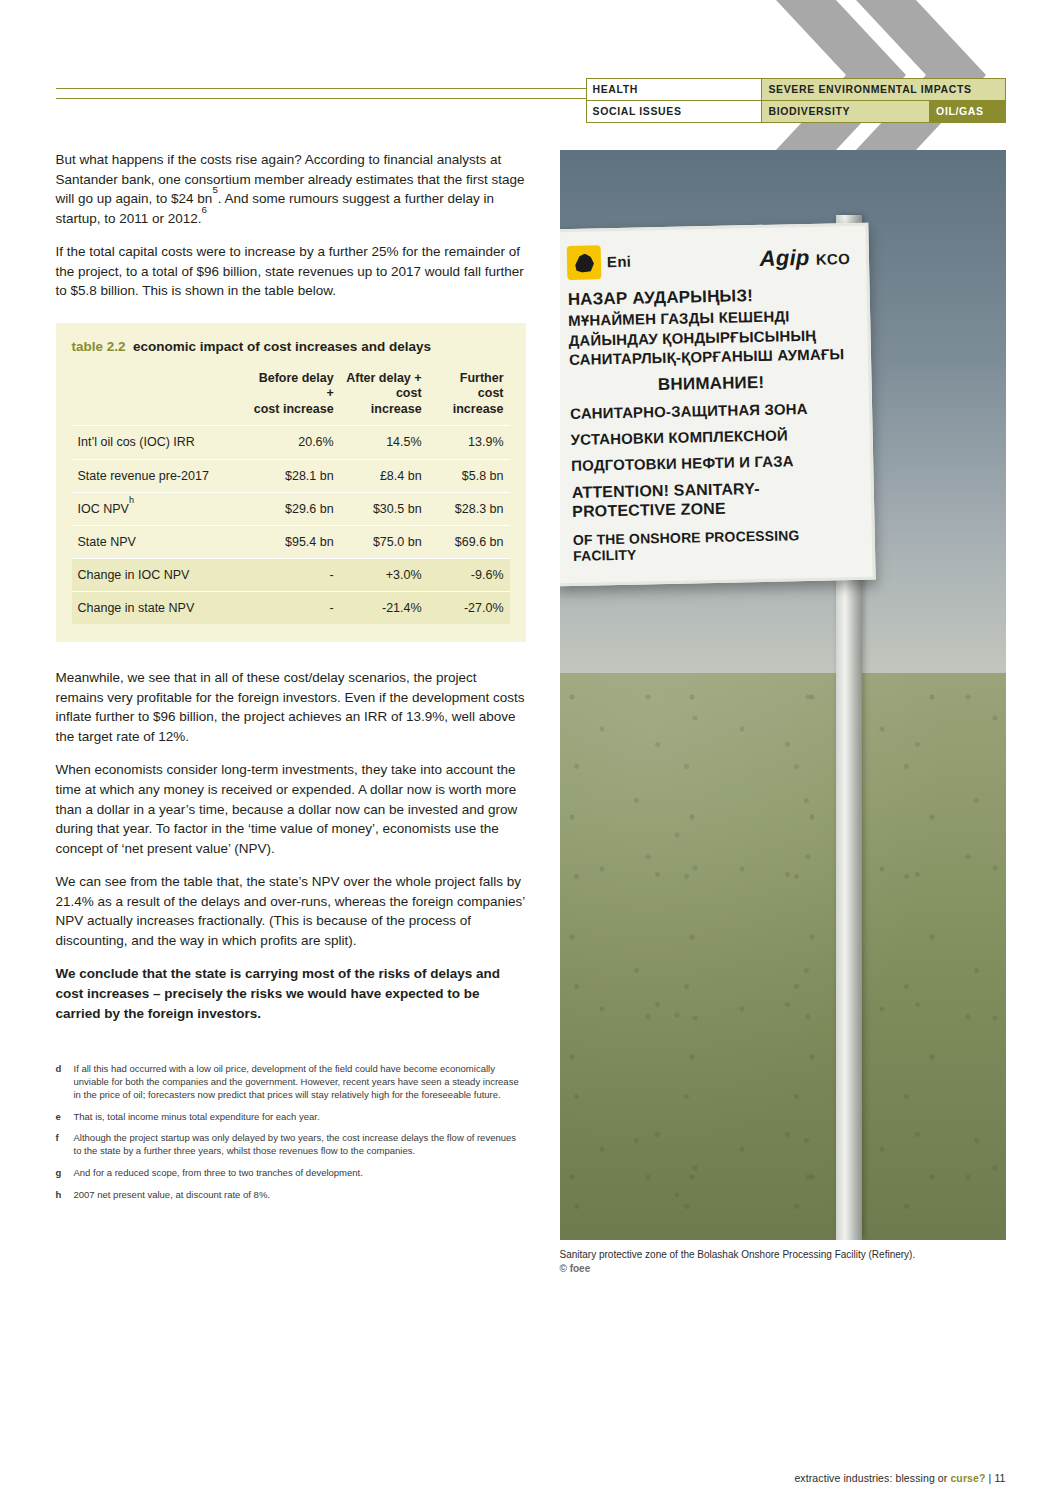| Health | Severe environmental impacts |
| Social issues | Biodiversity | Oil/Gas |
But what happens if the costs rise again? According to financial analysts at Santander bank, one consortium member already estimates that the first stage will go up again, to $24 bn5. And some rumours suggest a further delay in startup, to 2011 or 2012.6
If the total capital costs were to increase by a further 25% for the remainder of the project, to a total of $96 billion, state revenues up to 2017 would fall further to $5.8 billion. This is shown in the table below.
table 2.2 economic impact of cost increases and delays
| | Before delay + cost increase | After delay + cost increase | Further cost increase |
| --- | --- | --- | --- |
| Int’l oil cos (IOC) IRR | 20.6% | 14.5% | 13.9% |
| State revenue pre-2017 | $28.1 bn | £8.4 bn | $5.8 bn |
| IOC NPV h | $29.6 bn | $30.5 bn | $28.3 bn |
| State NPV | $95.4 bn | $75.0 bn | $69.6 bn |
| Change in IOC NPV | - | +3.0% | -9.6% |
| Change in state NPV | - | -21.4% | -27.0% |
Meanwhile, we see that in all of these cost/delay scenarios, the project remains very profitable for the foreign investors. Even if the development costs inflate further to $96 billion, the project achieves an IRR of 13.9%, well above the target rate of 12%.
When economists consider long-term investments, they take into account the time at which any money is received or expended. A dollar now is worth more than a dollar in a year’s time, because a dollar now can be invested and grow during that year. To factor in the ‘time value of money’, economists use the concept of ‘net present value’ (NPV).
We can see from the table that, the state’s NPV over the whole project falls by 21.4% as a result of the delays and over-runs, whereas the foreign companies’ NPV actually increases fractionally. (This is because of the process of discounting, and the way in which profits are split).
We conclude that the state is carrying most of the risks of delays and cost increases – precisely the risks we would have expected to be carried by the foreign investors.
d
If all this had occurred with a low oil price, development of the field could have become economically unviable for both the companies and the government. However, recent years have seen a steady increase in the price of oil; forecasters now predict that prices will stay relatively high for the foreseeable future.
e
That is, total income minus total expenditure for each year.
f
Although the project startup was only delayed by two years, the cost increase delays the flow of revenues to the state by a further three years, whilst those revenues flow to the companies.
g
And for a reduced scope, from three to two tranches of development.
h
2007 net present value, at discount rate of 8%.
Eni
Agip KCO
НАЗАР АУДАРЫҢЫЗ!
МҰНАЙМЕН ГАЗДЫ КЕШЕНДІ
ДАЙЫНДАУ ҚОНДЫРҒЫСЫНЫҢ
САНИТАРЛЫҚ-ҚОРҒАНЫШ АУМАҒЫ
ВНИМАНИЕ!
САНИТАРНО-ЗАЩИТНАЯ ЗОНА
УСТАНОВКИ КОМПЛЕКСНОЙ
ПОДГОТОВКИ НЕФТИ И ГАЗА
ATTENTION! SANITARY-PROTECTIVE ZONE
OF THE ONSHORE PROCESSING FACILITY
Sanitary protective zone of the Bolashak Onshore Processing Facility (Refinery).
© foee
extractive industries: blessing or curse? | 11